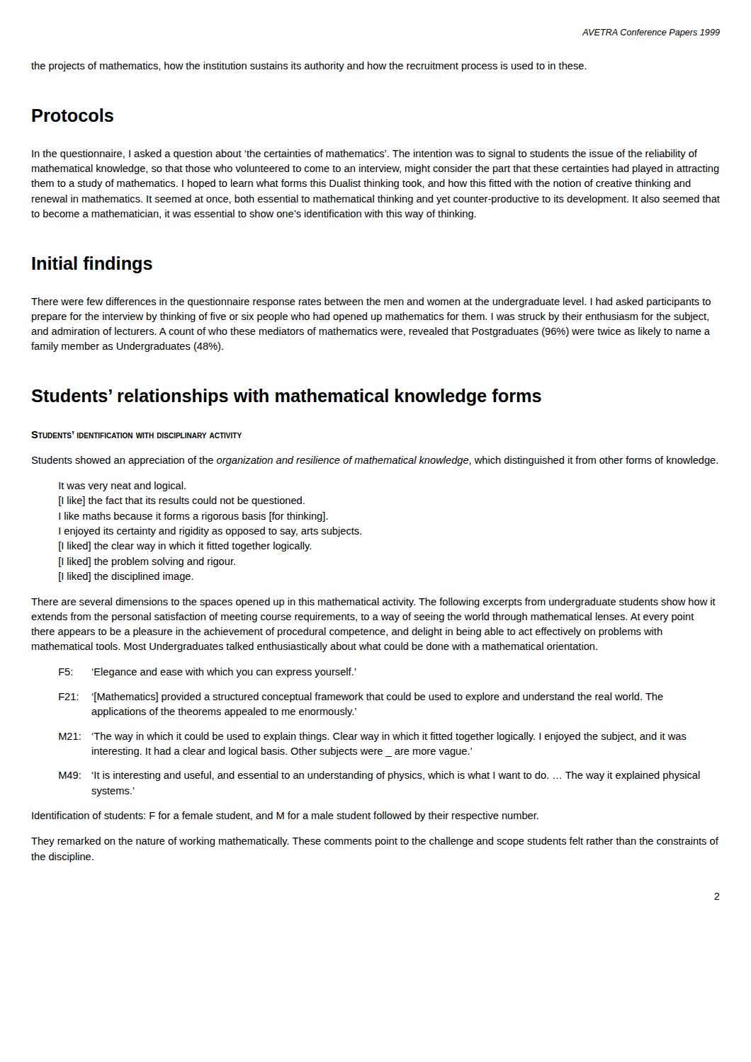AVETRA Conference Papers 1999
the projects of mathematics, how the institution sustains its authority and how the recruitment process is used to in these.
Protocols
In the questionnaire, I asked a question about ‘the certainties of mathematics’. The intention was to signal to students the issue of the reliability of mathematical knowledge, so that those who volunteered to come to an interview, might consider the part that these certainties had played in attracting them to a study of mathematics. I hoped to learn what forms this Dualist thinking took, and how this fitted with the notion of creative thinking and renewal in mathematics. It seemed at once, both essential to mathematical thinking and yet counter-productive to its development. It also seemed that to become a mathematician, it was essential to show one’s identification with this way of thinking.
Initial findings
There were few differences in the questionnaire response rates between the men and women at the undergraduate level. I had asked participants to prepare for the interview by thinking of five or six people who had opened up mathematics for them. I was struck by their enthusiasm for the subject, and admiration of lecturers. A count of who these mediators of mathematics were, revealed that Postgraduates (96%) were twice as likely to name a family member as Undergraduates (48%).
Students’ relationships with mathematical knowledge forms
Students’ identification with disciplinary activity
Students showed an appreciation of the organization and resilience of mathematical knowledge, which distinguished it from other forms of knowledge.
It was very neat and logical.
[I like] the fact that its results could not be questioned.
I like maths because it forms a rigorous basis [for thinking].
I enjoyed its certainty and rigidity as opposed to say, arts subjects.
[I liked] the clear way in which it fitted together logically.
[I liked] the problem solving and rigour.
[I liked] the disciplined image.
There are several dimensions to the spaces opened up in this mathematical activity. The following excerpts from undergraduate students show how it extends from the personal satisfaction of meeting course requirements, to a way of seeing the world through mathematical lenses. At every point there appears to be a pleasure in the achievement of procedural competence, and delight in being able to act effectively on problems with mathematical tools. Most Undergraduates talked enthusiastically about what could be done with a mathematical orientation.
F5:
‘Elegance and ease with which you can express yourself.’
F21:
‘[Mathematics] provided a structured conceptual framework that could be used to explore and understand the real world. The applications of the theorems appealed to me enormously.’
M21:
‘The way in which it could be used to explain things. Clear way in which it fitted together logically. I enjoyed the subject, and it was interesting. It had a clear and logical basis. Other subjects were _ are more vague.’
M49:
‘It is interesting and useful, and essential to an understanding of physics, which is what I want to do. … The way it explained physical systems.’
Identification of students: F for a female student, and M for a male student followed by their respective number.
They remarked on the nature of working mathematically. These comments point to the challenge and scope students felt rather than the constraints of the discipline.
2